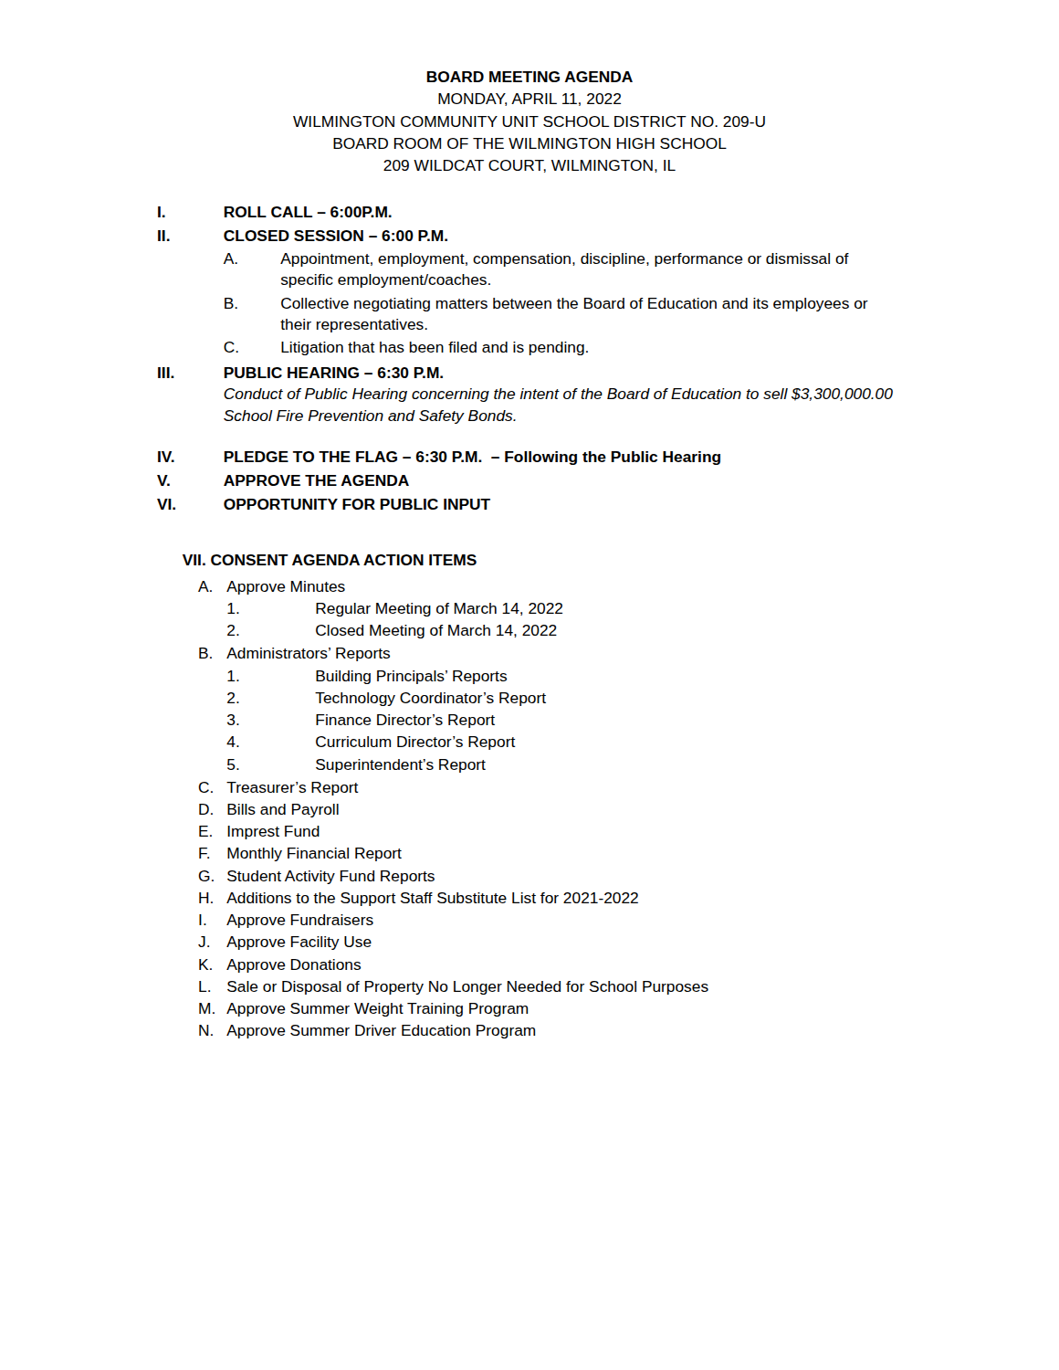BOARD MEETING AGENDA
MONDAY, APRIL 11, 2022
WILMINGTON COMMUNITY UNIT SCHOOL DISTRICT NO. 209-U
BOARD ROOM OF THE WILMINGTON HIGH SCHOOL
209 WILDCAT COURT, WILMINGTON, IL
I. ROLL CALL – 6:00P.M.
II.
CLOSED SESSION – 6:00 P.M.
A. Appointment, employment, compensation, discipline, performance or dismissal of specific employment/coaches.
B. Collective negotiating matters between the Board of Education and its employees or their representatives.
C. Litigation that has been filed and is pending.
III.
PUBLIC HEARING – 6:30 P.M.
Conduct of Public Hearing concerning the intent of the Board of Education to sell $3,300,000.00 School Fire Prevention and Safety Bonds.
IV. PLEDGE TO THE FLAG – 6:30 P.M. – Following the Public Hearing
V. APPROVE THE AGENDA
VI. OPPORTUNITY FOR PUBLIC INPUT
VII. CONSENT AGENDA ACTION ITEMS
A.
Approve Minutes
1. Regular Meeting of March 14, 2022
2. Closed Meeting of March 14, 2022
B.
Administrators’ Reports
1. Building Principals’ Reports
2. Technology Coordinator’s Report
3. Finance Director’s Report
4. Curriculum Director’s Report
5. Superintendent’s Report
C. Treasurer’s Report
D. Bills and Payroll
E. Imprest Fund
F. Monthly Financial Report
G. Student Activity Fund Reports
H. Additions to the Support Staff Substitute List for 2021-2022
I. Approve Fundraisers
J. Approve Facility Use
K. Approve Donations
L. Sale or Disposal of Property No Longer Needed for School Purposes
M. Approve Summer Weight Training Program
N. Approve Summer Driver Education Program